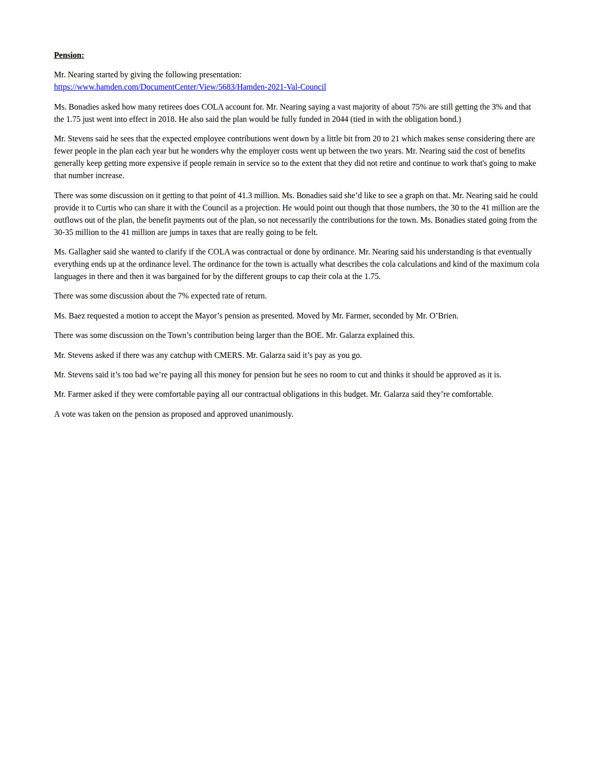Pension:
Mr. Nearing started by giving the following presentation:
https://www.hamden.com/DocumentCenter/View/5683/Hamden-2021-Val-Council
Ms. Bonadies asked how many retirees does COLA account for. Mr. Nearing saying a vast majority of about 75% are still getting the 3% and that the 1.75 just went into effect in 2018. He also said the plan would be fully funded in 2044 (tied in with the obligation bond.)
Mr. Stevens said he sees that the expected employee contributions went down by a little bit from 20 to 21 which makes sense considering there are fewer people in the plan each year but he wonders why the employer costs went up between the two years. Mr. Nearing said the cost of benefits generally keep getting more expensive if people remain in service so to the extent that they did not retire and continue to work that's going to make that number increase.
There was some discussion on it getting to that point of 41.3 million. Ms. Bonadies said she’d like to see a graph on that. Mr. Nearing said he could provide it to Curtis who can share it with the Council as a projection. He would point out though that those numbers, the 30 to the 41 million are the outflows out of the plan, the benefit payments out of the plan, so not necessarily the contributions for the town. Ms. Bonadies stated going from the 30-35 million to the 41 million are jumps in taxes that are really going to be felt.
Ms. Gallagher said she wanted to clarify if the COLA was contractual or done by ordinance. Mr. Nearing said his understanding is that eventually everything ends up at the ordinance level. The ordinance for the town is actually what describes the cola calculations and kind of the maximum cola languages in there and then it was bargained for by the different groups to cap their cola at the 1.75.
There was some discussion about the 7% expected rate of return.
Ms. Baez requested a motion to accept the Mayor’s pension as presented. Moved by Mr. Farmer, seconded by Mr. O’Brien.
There was some discussion on the Town’s contribution being larger than the BOE. Mr. Galarza explained this.
Mr. Stevens asked if there was any catchup with CMERS. Mr. Galarza said it’s pay as you go.
Mr. Stevens said it’s too bad we’re paying all this money for pension but he sees no room to cut and thinks it should be approved as it is.
Mr. Farmer asked if they were comfortable paying all our contractual obligations in this budget. Mr. Galarza said they’re comfortable.
A vote was taken on the pension as proposed and approved unanimously.